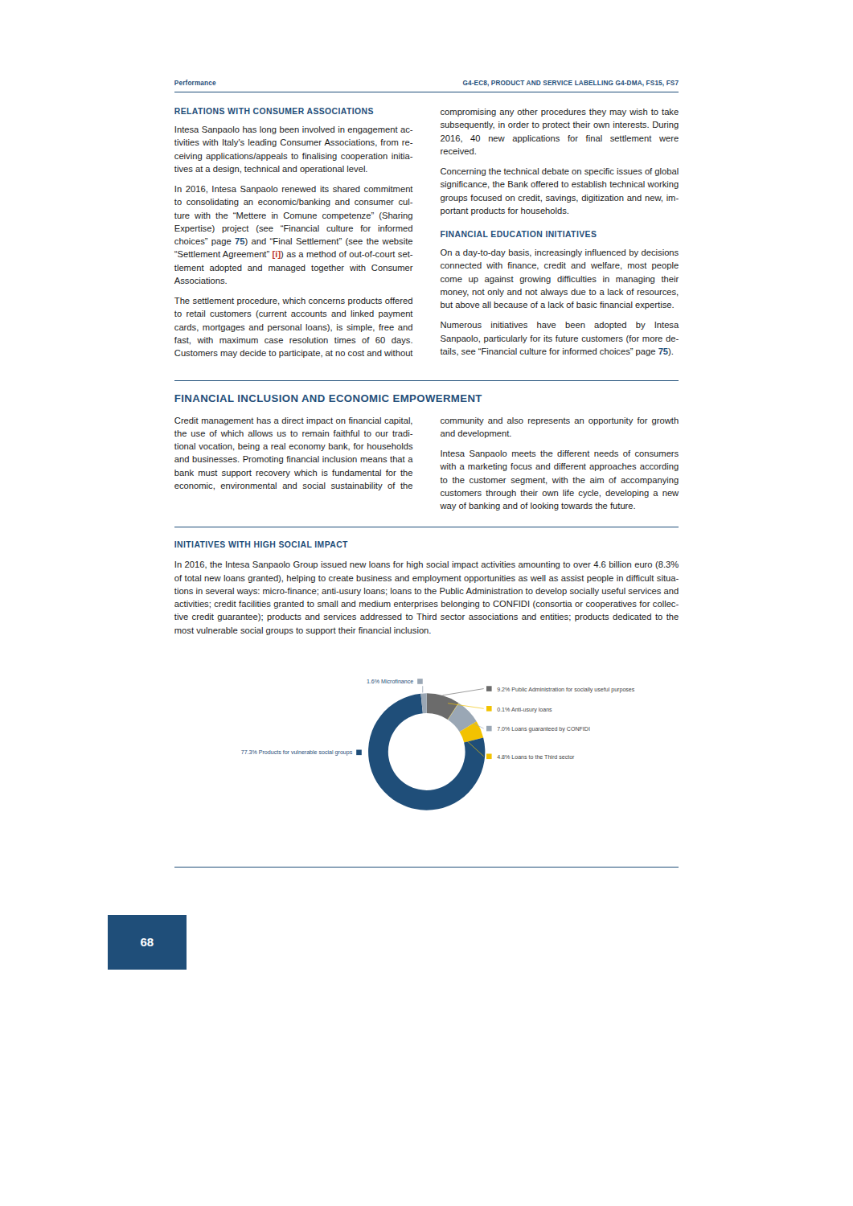Performance
G4-EC8, PRODUCT AND SERVICE LABELLING G4-DMA, FS15, FS7
Relations with consumer associations
Intesa Sanpaolo has long been involved in engagement activities with Italy's leading Consumer Associations, from receiving applications/appeals to finalising cooperation initiatives at a design, technical and operational level.
In 2016, Intesa Sanpaolo renewed its shared commitment to consolidating an economic/banking and consumer culture with the “Mettere in Comune competenze” (Sharing Expertise) project (see “Financial culture for informed choices” page 75) and “Final Settlement” (see the website “Settlement Agreement” [i]) as a method of out-of-court settlement adopted and managed together with Consumer Associations.
The settlement procedure, which concerns products offered to retail customers (current accounts and linked payment cards, mortgages and personal loans), is simple, free and fast, with maximum case resolution times of 60 days. Customers may decide to participate, at no cost and without compromising any other procedures they may wish to take subsequently, in order to protect their own interests. During 2016, 40 new applications for final settlement were received.
Concerning the technical debate on specific issues of global significance, the Bank offered to establish technical working groups focused on credit, savings, digitization and new, important products for households.
Financial education initiatives
On a day-to-day basis, increasingly influenced by decisions connected with finance, credit and welfare, most people come up against growing difficulties in managing their money, not only and not always due to a lack of resources, but above all because of a lack of basic financial expertise.
Numerous initiatives have been adopted by Intesa Sanpaolo, particularly for its future customers (for more details, see “Financial culture for informed choices” page 75).
Financial inclusion and economic empowerment
Credit management has a direct impact on financial capital, the use of which allows us to remain faithful to our traditional vocation, being a real economy bank, for households and businesses. Promoting financial inclusion means that a bank must support recovery which is fundamental for the economic, environmental and social sustainability of the community and also represents an opportunity for growth and development.
Intesa Sanpaolo meets the different needs of consumers with a marketing focus and different approaches according to the customer segment, with the aim of accompanying customers through their own life cycle, developing a new way of banking and of looking towards the future.
Initiatives with high social impact
In 2016, the Intesa Sanpaolo Group issued new loans for high social impact activities amounting to over 4.6 billion euro (8.3% of total new loans granted), helping to create business and employment opportunities as well as assist people in difficult situations in several ways: micro-finance; anti-usury loans; loans to the Public Administration to develop socially useful services and activities; credit facilities granted to small and medium enterprises belonging to CONFIDI (consortia or cooperatives for collective credit guarantee); products and services addressed to Third sector associations and entities; products dedicated to the most vulnerable social groups to support their financial inclusion.
77.3% Products for vulnerable social groups 1.6% Microfinance 9.2% Public Administration for socially useful purposes 0.1% Anti-usury loans 7.0% Loans guaranteed by CONFIDI 4.8% Loans to the Third sector
68